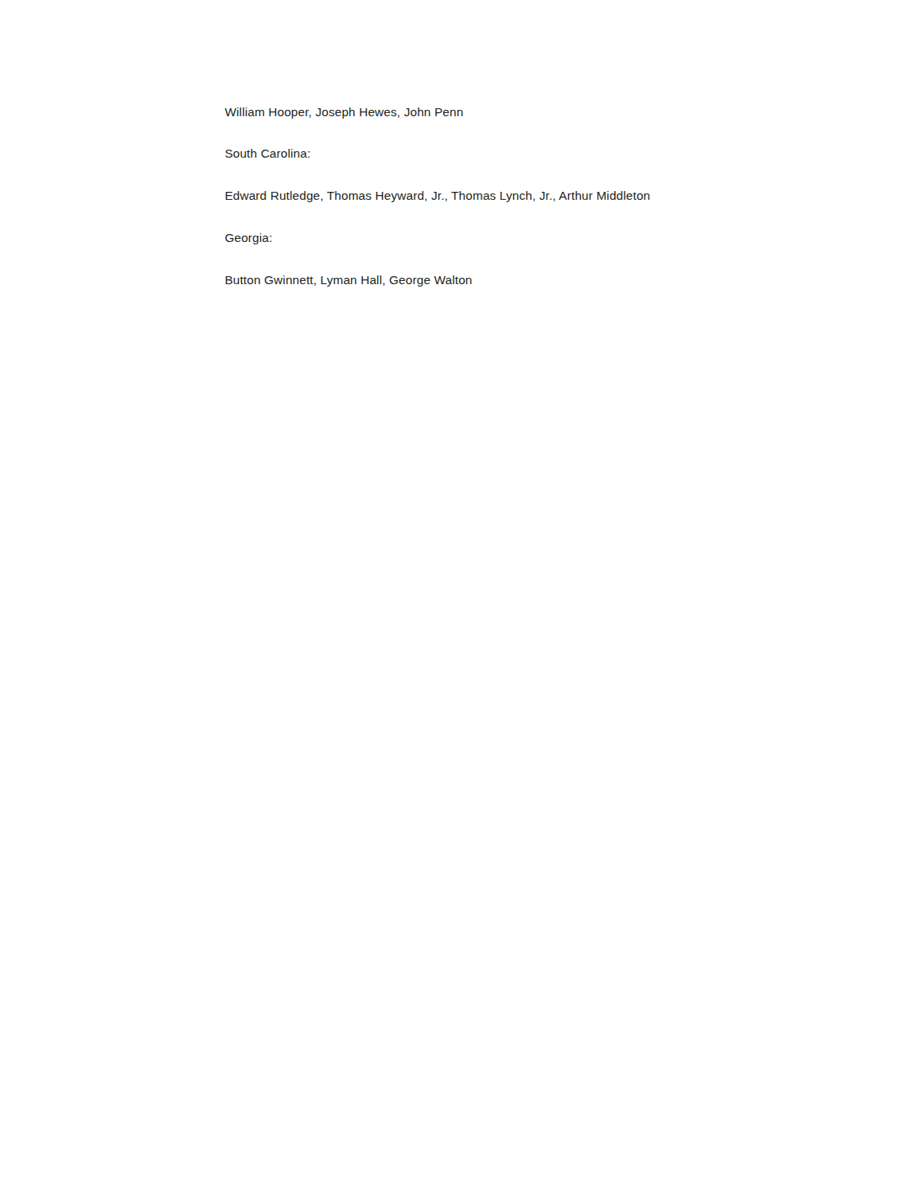William Hooper, Joseph Hewes, John Penn
South Carolina:
Edward Rutledge, Thomas Heyward, Jr., Thomas Lynch, Jr., Arthur Middleton
Georgia:
Button Gwinnett, Lyman Hall, George Walton